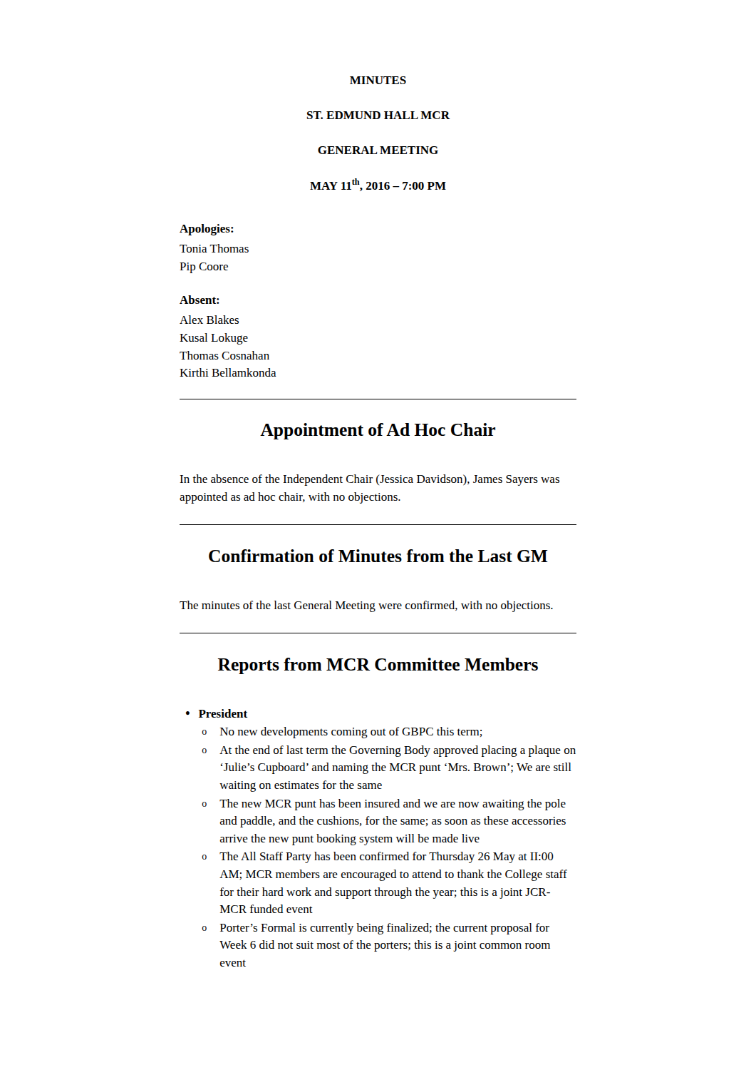MINUTES
ST. EDMUND HALL MCR
GENERAL MEETING
MAY 11th, 2016 – 7:00 PM
Apologies:
Tonia Thomas Pip Coore
Absent:
Alex Blakes Kusal Lokuge Thomas Cosnahan Kirthi Bellamkonda
Appointment of Ad Hoc Chair
In the absence of the Independent Chair (Jessica Davidson), James Sayers was appointed as ad hoc chair, with no objections.
Confirmation of Minutes from the Last GM
The minutes of the last General Meeting were confirmed, with no objections.
Reports from MCR Committee Members
President
No new developments coming out of GBPC this term;
At the end of last term the Governing Body approved placing a plaque on ‘Julie’s Cupboard’ and naming the MCR punt ‘Mrs. Brown’; We are still waiting on estimates for the same
The new MCR punt has been insured and we are now awaiting the pole and paddle, and the cushions, for the same; as soon as these accessories arrive the new punt booking system will be made live
The All Staff Party has been confirmed for Thursday 26 May at II:00 AM; MCR members are encouraged to attend to thank the College staff for their hard work and support through the year; this is a joint JCR-MCR funded event
Porter’s Formal is currently being finalized; the current proposal for Week 6 did not suit most of the porters; this is a joint common room event